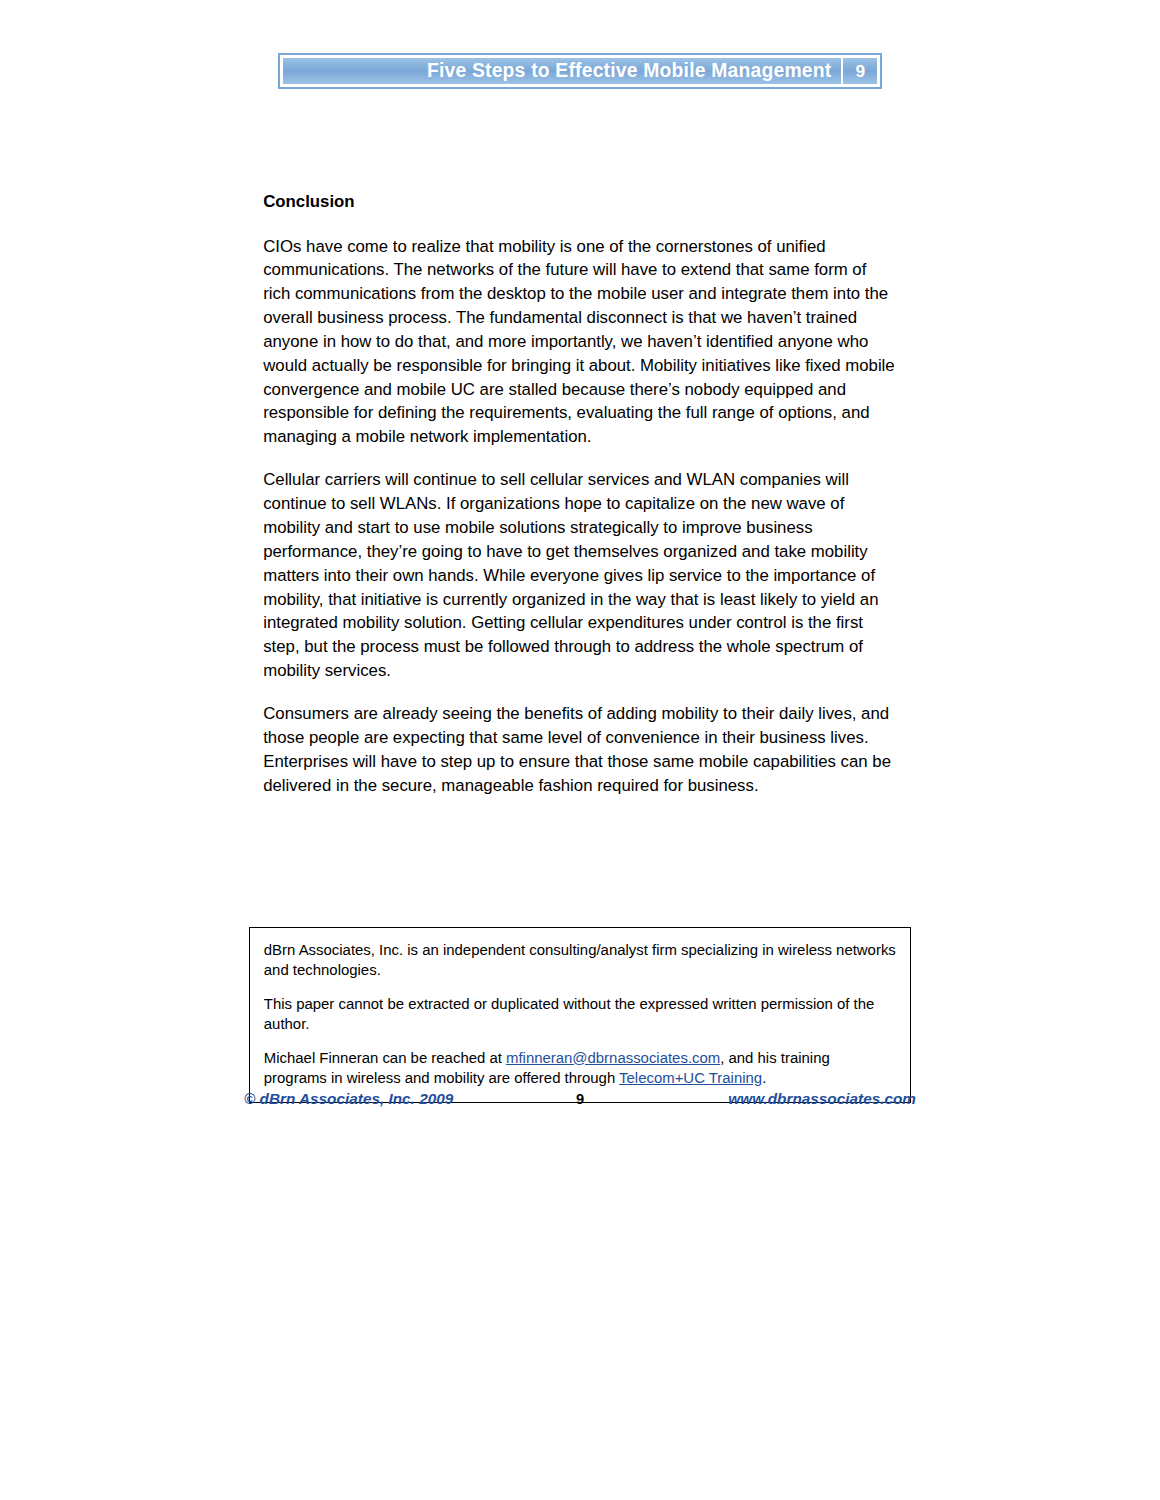Five Steps to Effective Mobile Management
9
Conclusion
CIOs have come to realize that mobility is one of the cornerstones of unified communications. The networks of the future will have to extend that same form of rich communications from the desktop to the mobile user and integrate them into the overall business process. The fundamental disconnect is that we haven’t trained anyone in how to do that, and more importantly, we haven’t identified anyone who would actually be responsible for bringing it about. Mobility initiatives like fixed mobile convergence and mobile UC are stalled because there’s nobody equipped and responsible for defining the requirements, evaluating the full range of options, and managing a mobile network implementation.
Cellular carriers will continue to sell cellular services and WLAN companies will continue to sell WLANs. If organizations hope to capitalize on the new wave of mobility and start to use mobile solutions strategically to improve business performance, they’re going to have to get themselves organized and take mobility matters into their own hands. While everyone gives lip service to the importance of mobility, that initiative is currently organized in the way that is least likely to yield an integrated mobility solution. Getting cellular expenditures under control is the first step, but the process must be followed through to address the whole spectrum of mobility services.
Consumers are already seeing the benefits of adding mobility to their daily lives, and those people are expecting that same level of convenience in their business lives. Enterprises will have to step up to ensure that those same mobile capabilities can be delivered in the secure, manageable fashion required for business.
dBrn Associates, Inc. is an independent consulting/analyst firm specializing in wireless networks and technologies.
This paper cannot be extracted or duplicated without the expressed written permission of the author.
Michael Finneran can be reached at mfinneran@dbrnassociates.com, and his training programs in wireless and mobility are offered through Telecom+UC Training.
© dBrn Associates, Inc. 2009
9
www.dbrnassociates.com